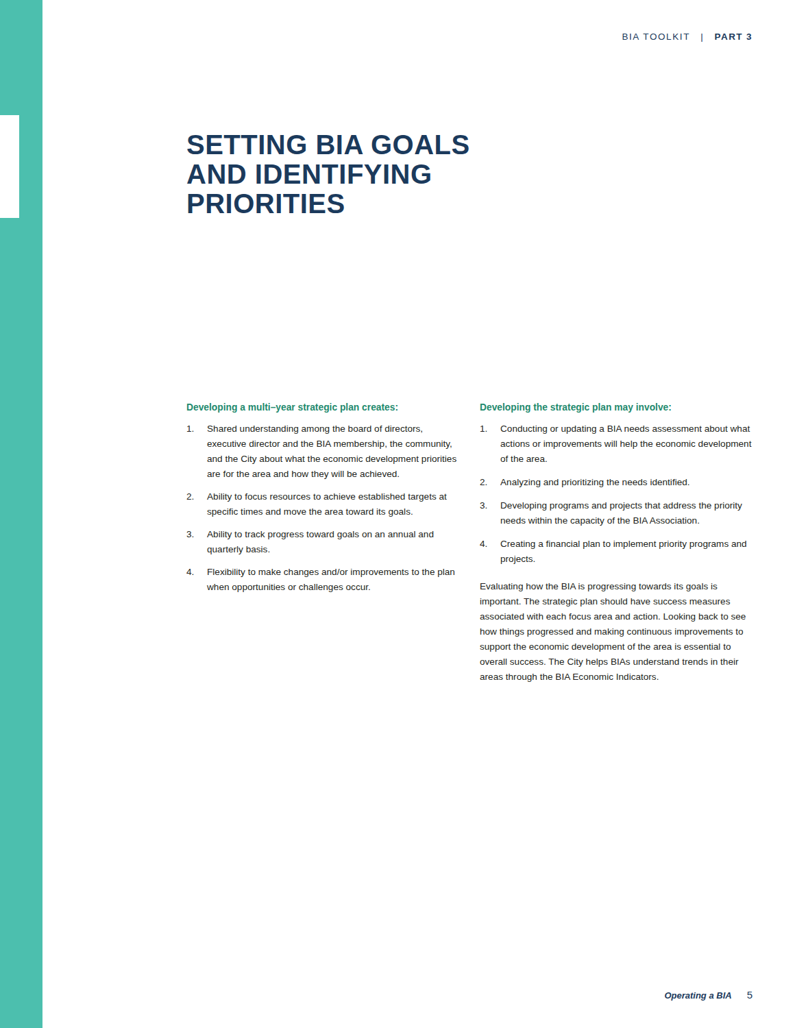BIA TOOLKIT | PART 3
Setting BIA Goals
and Identifying
Priorities
Developing a multi–year strategic plan creates:
Shared understanding among the board of directors, executive director and the BIA membership, the community, and the City about what the economic development priorities are for the area and how they will be achieved.
Ability to focus resources to achieve established targets at specific times and move the area toward its goals.
Ability to track progress toward goals on an annual and quarterly basis.
Flexibility to make changes and/or improvements to the plan when opportunities or challenges occur.
Developing the strategic plan may involve:
Conducting or updating a BIA needs assessment about what actions or improvements will help the economic development of the area.
Analyzing and prioritizing the needs identified.
Developing programs and projects that address the priority needs within the capacity of the BIA Association.
Creating a financial plan to implement priority programs and projects.
Evaluating how the BIA is progressing towards its goals is important. The strategic plan should have success measures associated with each focus area and action. Looking back to see how things progressed and making continuous improvements to support the economic development of the area is essential to overall success. The City helps BIAs understand trends in their areas through the BIA Economic Indicators.
Operating a BIA 5